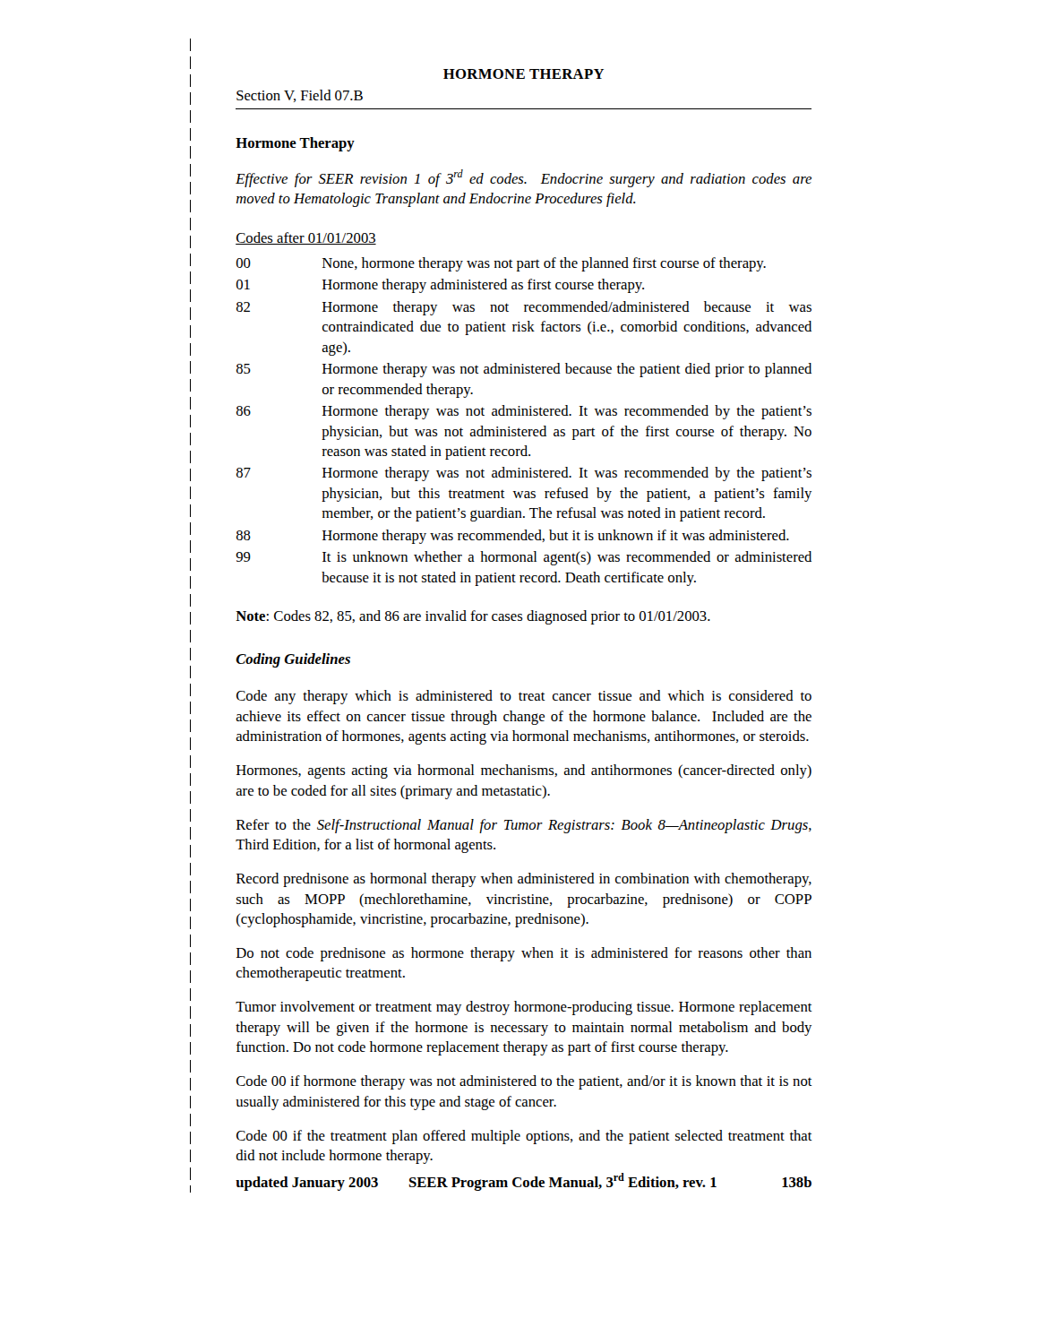HORMONE THERAPY
Section V, Field 07.B
Hormone Therapy
Effective for SEER revision 1 of 3rd ed codes. Endocrine surgery and radiation codes are moved to Hematologic Transplant and Endocrine Procedures field.
Codes after 01/01/2003
| 00 | None, hormone therapy was not part of the planned first course of therapy. |
| 01 | Hormone therapy administered as first course therapy. |
| 82 | Hormone therapy was not recommended/administered because it was contraindicated due to patient risk factors (i.e., comorbid conditions, advanced age). |
| 85 | Hormone therapy was not administered because the patient died prior to planned or recommended therapy. |
| 86 | Hormone therapy was not administered. It was recommended by the patient’s physician, but was not administered as part of the first course of therapy. No reason was stated in patient record. |
| 87 | Hormone therapy was not administered. It was recommended by the patient’s physician, but this treatment was refused by the patient, a patient’s family member, or the patient’s guardian. The refusal was noted in patient record. |
| 88 | Hormone therapy was recommended, but it is unknown if it was administered. |
| 99 | It is unknown whether a hormonal agent(s) was recommended or administered because it is not stated in patient record. Death certificate only. |
Note: Codes 82, 85, and 86 are invalid for cases diagnosed prior to 01/01/2003.
Coding Guidelines
Code any therapy which is administered to treat cancer tissue and which is considered to achieve its effect on cancer tissue through change of the hormone balance. Included are the administration of hormones, agents acting via hormonal mechanisms, antihormones, or steroids.
Hormones, agents acting via hormonal mechanisms, and antihormones (cancer-directed only) are to be coded for all sites (primary and metastatic).
Refer to the Self-Instructional Manual for Tumor Registrars: Book 8—Antineoplastic Drugs, Third Edition, for a list of hormonal agents.
Record prednisone as hormonal therapy when administered in combination with chemotherapy, such as MOPP (mechlorethamine, vincristine, procarbazine, prednisone) or COPP (cyclophosphamide, vincristine, procarbazine, prednisone).
Do not code prednisone as hormone therapy when it is administered for reasons other than chemotherapeutic treatment.
Tumor involvement or treatment may destroy hormone-producing tissue. Hormone replacement therapy will be given if the hormone is necessary to maintain normal metabolism and body function. Do not code hormone replacement therapy as part of first course therapy.
Code 00 if hormone therapy was not administered to the patient, and/or it is known that it is not usually administered for this type and stage of cancer.
Code 00 if the treatment plan offered multiple options, and the patient selected treatment that did not include hormone therapy.
updated January 2003
SEER Program Code Manual, 3rd Edition, rev. 1
138b